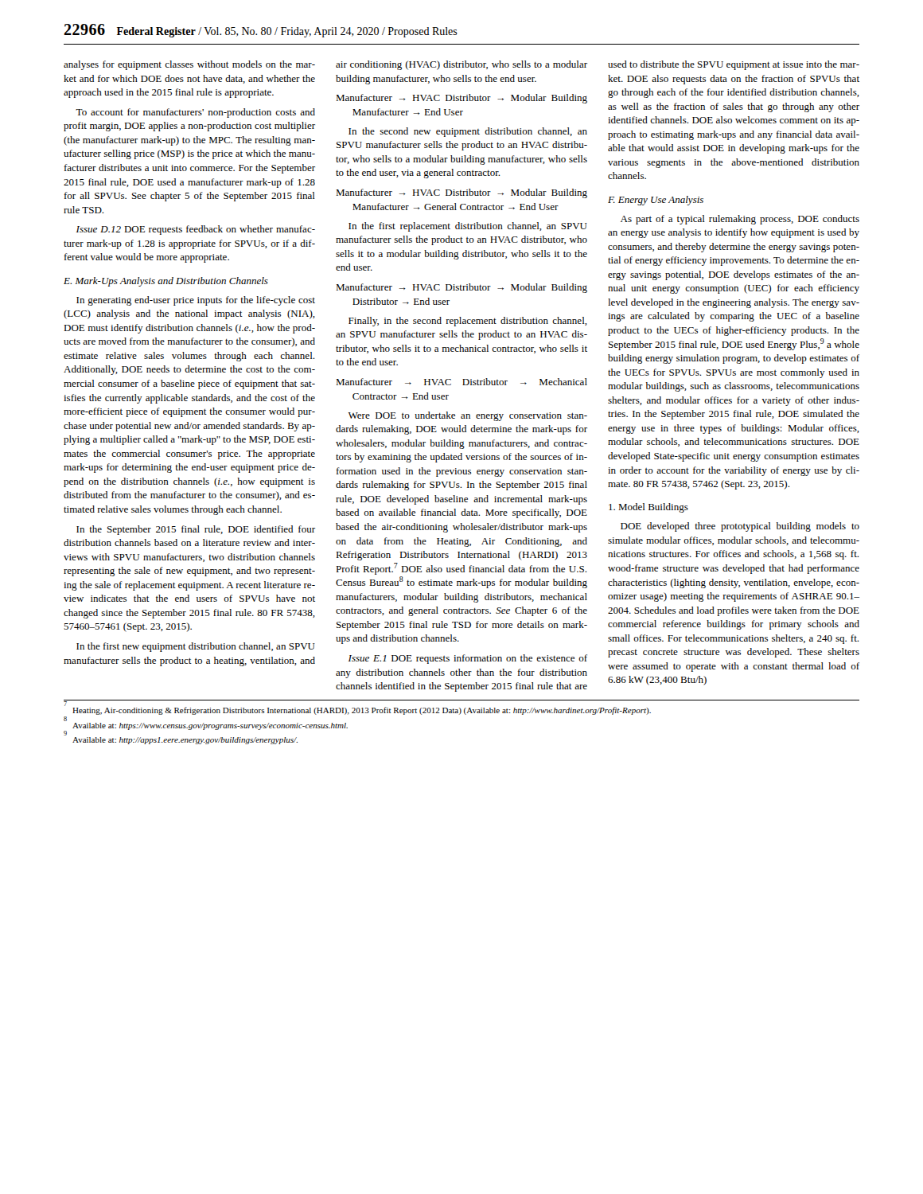22966 Federal Register / Vol. 85, No. 80 / Friday, April 24, 2020 / Proposed Rules
analyses for equipment classes without models on the market and for which DOE does not have data, and whether the approach used in the 2015 final rule is appropriate.
To account for manufacturers' non-production costs and profit margin, DOE applies a non-production cost multiplier (the manufacturer mark-up) to the MPC. The resulting manufacturer selling price (MSP) is the price at which the manufacturer distributes a unit into commerce. For the September 2015 final rule, DOE used a manufacturer mark-up of 1.28 for all SPVUs. See chapter 5 of the September 2015 final rule TSD.
Issue D.12 DOE requests feedback on whether manufacturer mark-up of 1.28 is appropriate for SPVUs, or if a different value would be more appropriate.
E. Mark-Ups Analysis and Distribution Channels
In generating end-user price inputs for the life-cycle cost (LCC) analysis and the national impact analysis (NIA), DOE must identify distribution channels (i.e., how the products are moved from the manufacturer to the consumer), and estimate relative sales volumes through each channel. Additionally, DOE needs to determine the cost to the commercial consumer of a baseline piece of equipment that satisfies the currently applicable standards, and the cost of the more-efficient piece of equipment the consumer would purchase under potential new and/or amended standards. By applying a multiplier called a ''mark-up'' to the MSP, DOE estimates the commercial consumer's price. The appropriate mark-ups for determining the end-user equipment price depend on the distribution channels (i.e., how equipment is distributed from the manufacturer to the consumer), and estimated relative sales volumes through each channel.
In the September 2015 final rule, DOE identified four distribution channels based on a literature review and interviews with SPVU manufacturers, two distribution channels representing the sale of new equipment, and two representing the sale of replacement equipment. A recent literature review indicates that the end users of SPVUs have not changed since the September 2015 final rule. 80 FR 57438, 57460–57461 (Sept. 23, 2015).
In the first new equipment distribution channel, an SPVU manufacturer sells the product to a heating, ventilation, and air conditioning (HVAC) distributor, who sells to a modular building manufacturer, who sells to the end user.
Manufacturer → HVAC Distributor → Modular Building Manufacturer → End User
In the second new equipment distribution channel, an SPVU manufacturer sells the product to an HVAC distributor, who sells to a modular building manufacturer, who sells to the end user, via a general contractor.
Manufacturer → HVAC Distributor → Modular Building Manufacturer → General Contractor → End User
In the first replacement distribution channel, an SPVU manufacturer sells the product to an HVAC distributor, who sells it to a modular building distributor, who sells it to the end user.
Manufacturer → HVAC Distributor → Modular Building Distributor → End user
Finally, in the second replacement distribution channel, an SPVU manufacturer sells the product to an HVAC distributor, who sells it to a mechanical contractor, who sells it to the end user.
Manufacturer → HVAC Distributor → Mechanical Contractor → End user
Were DOE to undertake an energy conservation standards rulemaking, DOE would determine the mark-ups for wholesalers, modular building manufacturers, and contractors by examining the updated versions of the sources of information used in the previous energy conservation standards rulemaking for SPVUs. In the September 2015 final rule, DOE developed baseline and incremental mark-ups based on available financial data. More specifically, DOE based the air-conditioning wholesaler/distributor mark-ups on data from the Heating, Air Conditioning, and Refrigeration Distributors International (HARDI) 2013 Profit Report.7 DOE also used financial data from the U.S. Census Bureau8 to estimate mark-ups for modular building manufacturers, modular building distributors, mechanical contractors, and general contractors. See Chapter 6 of the September 2015 final rule TSD for more details on mark-ups and distribution channels.
Issue E.1 DOE requests information on the existence of any distribution channels other than the four distribution channels identified in the September 2015 final rule that are used to distribute the SPVU equipment at issue into the market. DOE also requests data on the fraction of SPVUs that go through each of the four identified distribution channels, as well as the fraction of sales that go through any other identified channels. DOE also welcomes comment on its approach to estimating mark-ups and any financial data available that would assist DOE in developing mark-ups for the various segments in the above-mentioned distribution channels.
F. Energy Use Analysis
As part of a typical rulemaking process, DOE conducts an energy use analysis to identify how equipment is used by consumers, and thereby determine the energy savings potential of energy efficiency improvements. To determine the energy savings potential, DOE develops estimates of the annual unit energy consumption (UEC) for each efficiency level developed in the engineering analysis. The energy savings are calculated by comparing the UEC of a baseline product to the UECs of higher-efficiency products. In the September 2015 final rule, DOE used Energy Plus,9 a whole building energy simulation program, to develop estimates of the UECs for SPVUs. SPVUs are most commonly used in modular buildings, such as classrooms, telecommunications shelters, and modular offices for a variety of other industries. In the September 2015 final rule, DOE simulated the energy use in three types of buildings: Modular offices, modular schools, and telecommunications structures. DOE developed State-specific unit energy consumption estimates in order to account for the variability of energy use by climate. 80 FR 57438, 57462 (Sept. 23, 2015).
1. Model Buildings
DOE developed three prototypical building models to simulate modular offices, modular schools, and telecommunications structures. For offices and schools, a 1,568 sq. ft. wood-frame structure was developed that had performance characteristics (lighting density, ventilation, envelope, economizer usage) meeting the requirements of ASHRAE 90.1–2004. Schedules and load profiles were taken from the DOE commercial reference buildings for primary schools and small offices. For telecommunications shelters, a 240 sq. ft. precast concrete structure was developed. These shelters were assumed to operate with a constant thermal load of 6.86 kW (23,400 Btu/h)
7 Heating, Air-conditioning & Refrigeration Distributors International (HARDI), 2013 Profit Report (2012 Data) (Available at: http://www.hardinet.org/Profit-Report).
8 Available at: https://www.census.gov/programs-surveys/economic-census.html.
9 Available at: http://apps1.eere.energy.gov/buildings/energyplus/.